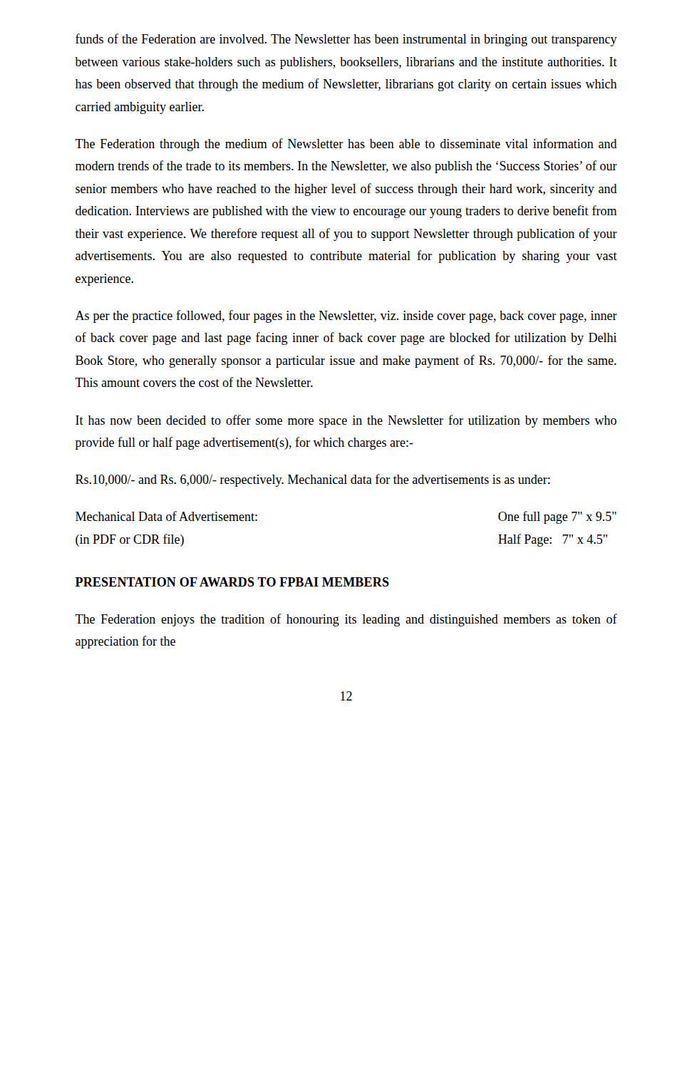funds of the Federation are involved. The Newsletter has been instrumental in bringing out transparency between various stake-holders such as publishers, booksellers, librarians and the institute authorities. It has been observed that through the medium of Newsletter, librarians got clarity on certain issues which carried ambiguity earlier.
The Federation through the medium of Newsletter has been able to disseminate vital information and modern trends of the trade to its members. In the Newsletter, we also publish the ‘Success Stories’ of our senior members who have reached to the higher level of success through their hard work, sincerity and dedication. Interviews are published with the view to encourage our young traders to derive benefit from their vast experience. We therefore request all of you to support Newsletter through publication of your advertisements. You are also requested to contribute material for publication by sharing your vast experience.
As per the practice followed, four pages in the Newsletter, viz. inside cover page, back cover page, inner of back cover page and last page facing inner of back cover page are blocked for utilization by Delhi Book Store, who generally sponsor a particular issue and make payment of Rs. 70,000/- for the same. This amount covers the cost of the Newsletter.
It has now been decided to offer some more space in the Newsletter for utilization by members who provide full or half page advertisement(s), for which charges are:-
Rs.10,000/- and Rs. 6,000/- respectively. Mechanical data for the advertisements is as under:
Mechanical Data of Advertisement:
(in PDF or CDR file)
One full page 7" x 9.5"
Half Page: 7" x 4.5"
Presentation of Awards to FPBAI Members
The Federation enjoys the tradition of honouring its leading and distinguished members as token of appreciation for the
12